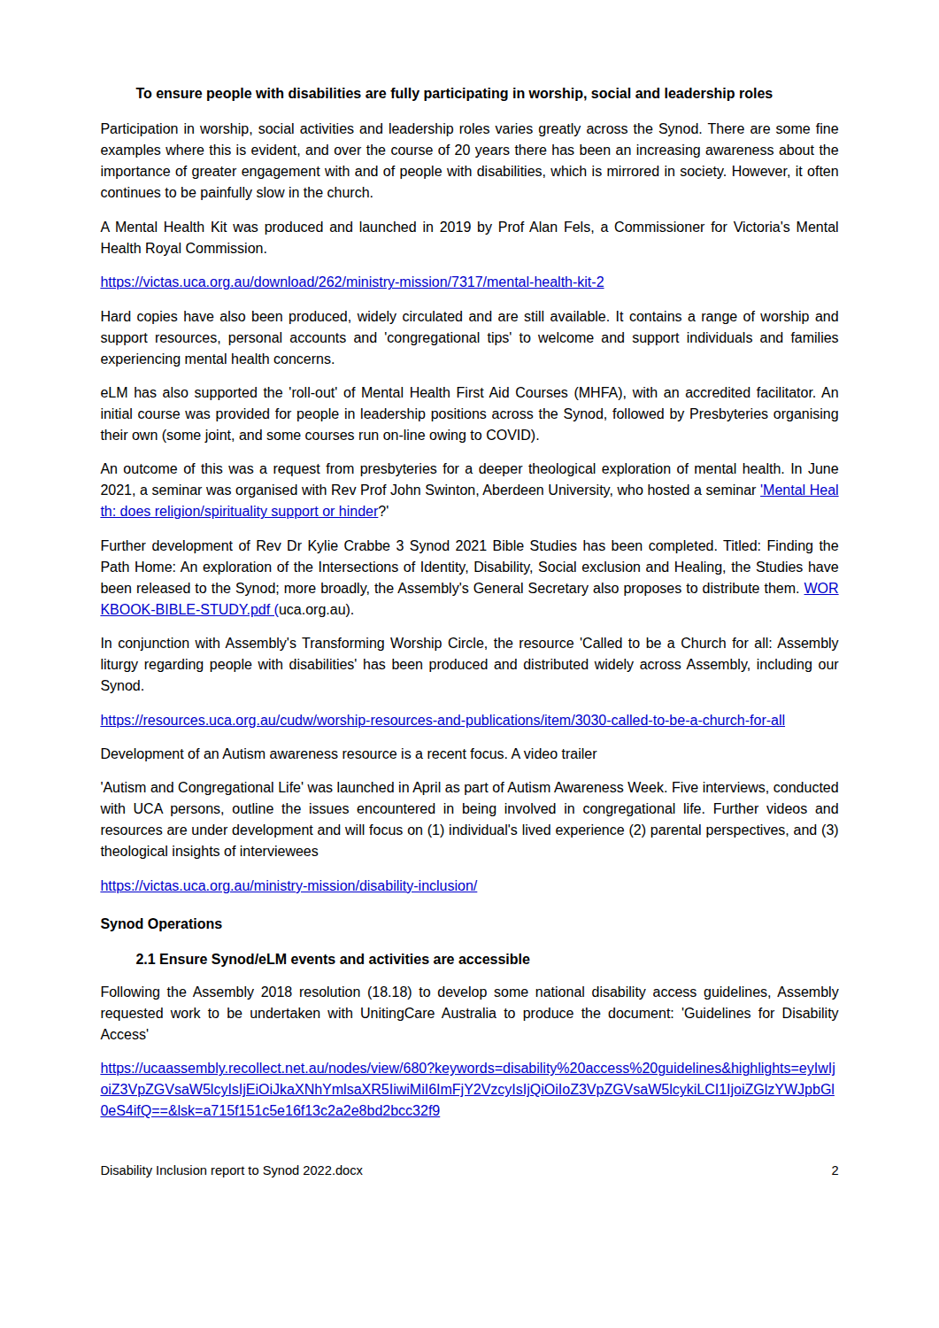To ensure people with disabilities are fully participating in worship, social and leadership roles
Participation in worship, social activities and leadership roles varies greatly across the Synod. There are some fine examples where this is evident, and over the course of 20 years there has been an increasing awareness about the importance of greater engagement with and of people with disabilities, which is mirrored in society. However, it often continues to be painfully slow in the church.
A Mental Health Kit was produced and launched in 2019 by Prof Alan Fels, a Commissioner for Victoria's Mental Health Royal Commission.
https://victas.uca.org.au/download/262/ministry-mission/7317/mental-health-kit-2
Hard copies have also been produced, widely circulated and are still available. It contains a range of worship and support resources, personal accounts and 'congregational tips' to welcome and support individuals and families experiencing mental health concerns.
eLM has also supported the 'roll-out' of Mental Health First Aid Courses (MHFA), with an accredited facilitator. An initial course was provided for people in leadership positions across the Synod, followed by Presbyteries organising their own (some joint, and some courses run on-line owing to COVID).
An outcome of this was a request from presbyteries for a deeper theological exploration of mental health. In June 2021, a seminar was organised with Rev Prof John Swinton, Aberdeen University, who hosted a seminar 'Mental Health: does religion/spirituality support or hinder?'
Further development of Rev Dr Kylie Crabbe 3 Synod 2021 Bible Studies has been completed. Titled: Finding the Path Home: An exploration of the Intersections of Identity, Disability, Social exclusion and Healing, the Studies have been released to the Synod; more broadly, the Assembly's General Secretary also proposes to distribute them. WORKBOOK-BIBLE-STUDY.pdf (uca.org.au).
In conjunction with Assembly's Transforming Worship Circle, the resource 'Called to be a Church for all: Assembly liturgy regarding people with disabilities' has been produced and distributed widely across Assembly, including our Synod.
https://resources.uca.org.au/cudw/worship-resources-and-publications/item/3030-called-to-be-a-church-for-all
Development of an Autism awareness resource is a recent focus. A video trailer
'Autism and Congregational Life' was launched in April as part of Autism Awareness Week. Five interviews, conducted with UCA persons, outline the issues encountered in being involved in congregational life. Further videos and resources are under development and will focus on (1) individual's lived experience (2) parental perspectives, and (3) theological insights of interviewees
https://victas.uca.org.au/ministry-mission/disability-inclusion/
Synod Operations
2.1 Ensure Synod/eLM events and activities are accessible
Following the Assembly 2018 resolution (18.18) to develop some national disability access guidelines, Assembly requested work to be undertaken with UnitingCare Australia to produce the document: 'Guidelines for Disability Access'
https://ucaassembly.recollect.net.au/nodes/view/680?keywords=disability%20access%20guidelines&highlights=eyIwIjoiZ3VpZGVsaW5lcyIsIjEiOiJkaXNhYmlsaXR5IiwiMiI6ImFjY2VzcyIsIjQiOiIoZ3VpZGVsaW5lcykiLCI1IjoiZGlzYWJpbGl0eS4ifQ==&lsk=a715f151c5e16f13c2a2e8bd2bcc32f9
Disability Inclusion report to Synod 2022.docx 2